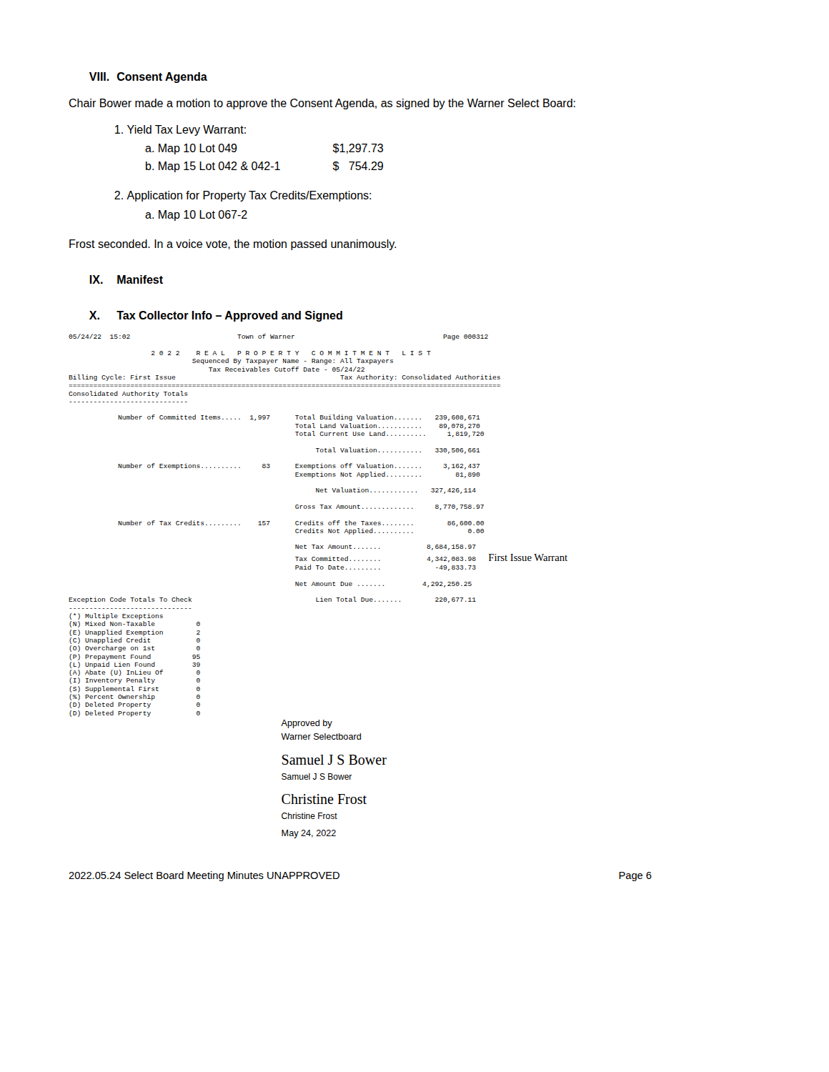VIII. Consent Agenda
Chair Bower made a motion to approve the Consent Agenda, as signed by the Warner Select Board:
Yield Tax Levy Warrant:
Map 10 Lot 049$1,297.73
Map 15 Lot 042 & 042-1$ 754.29
Application for Property Tax Credits/Exemptions:
Map 10 Lot 067-2
Frost seconded. In a voice vote, the motion passed unanimously.
IX. Manifest
X. Tax Collector Info – Approved and Signed
05/24/22 15:02 Town of Warner Page 000312 2 0 2 2 R E A L P R O P E R T Y C O M M I T M E N T L I S T Sequenced By Taxpayer Name - Range: All Taxpayers Tax Receivables Cutoff Date - 05/24/22 Billing Cycle: First Issue Tax Authority: Consolidated Authorities ========================================================================================================= Consolidated Authority Totals ----------------------------- Number of Committed Items..... 1,997 Total Building Valuation....... 239,608,671 Total Land Valuation........... 89,078,270 Total Current Use Land.......... 1,819,720 Total Valuation........... 330,506,661 Number of Exemptions.......... 83 Exemptions off Valuation....... 3,162,437 Exemptions Not Applied......... 81,890 Net Valuation............ 327,426,114 Gross Tax Amount............. 8,770,758.97 Number of Tax Credits......... 157 Credits off the Taxes........ 86,600.00 Credits Not Applied.......... 0.00 Net Tax Amount....... 8,684,158.97 Tax Committed........ 4,342,083.98 First Issue Warrant Paid To Date......... -49,833.73 Net Amount Due ....... 4,292,250.25 Exception Code Totals To Check Lien Total Due....... 220,677.11 ------------------------------ (*) Multiple Exceptions (N) Mixed Non-Taxable 0 (E) Unapplied Exemption 2 (C) Unapplied Credit 0 (O) Overcharge on 1st 0 (P) Prepayment Found 95 (L) Unpaid Lien Found 39 (A) Abate (U) InLieu Of 0 (I) Inventory Penalty 0 (S) Supplemental First 0 (%) Percent Ownership 0 (D) Deleted Property 0 (D) Deleted Property 0
Approved by
Warner Selectboard
Samuel J S Bower
Samuel J S Bower
Christine Frost
Christine Frost
May 24, 2022
2022.05.24 Select Board Meeting Minutes UNAPPROVED Page 6